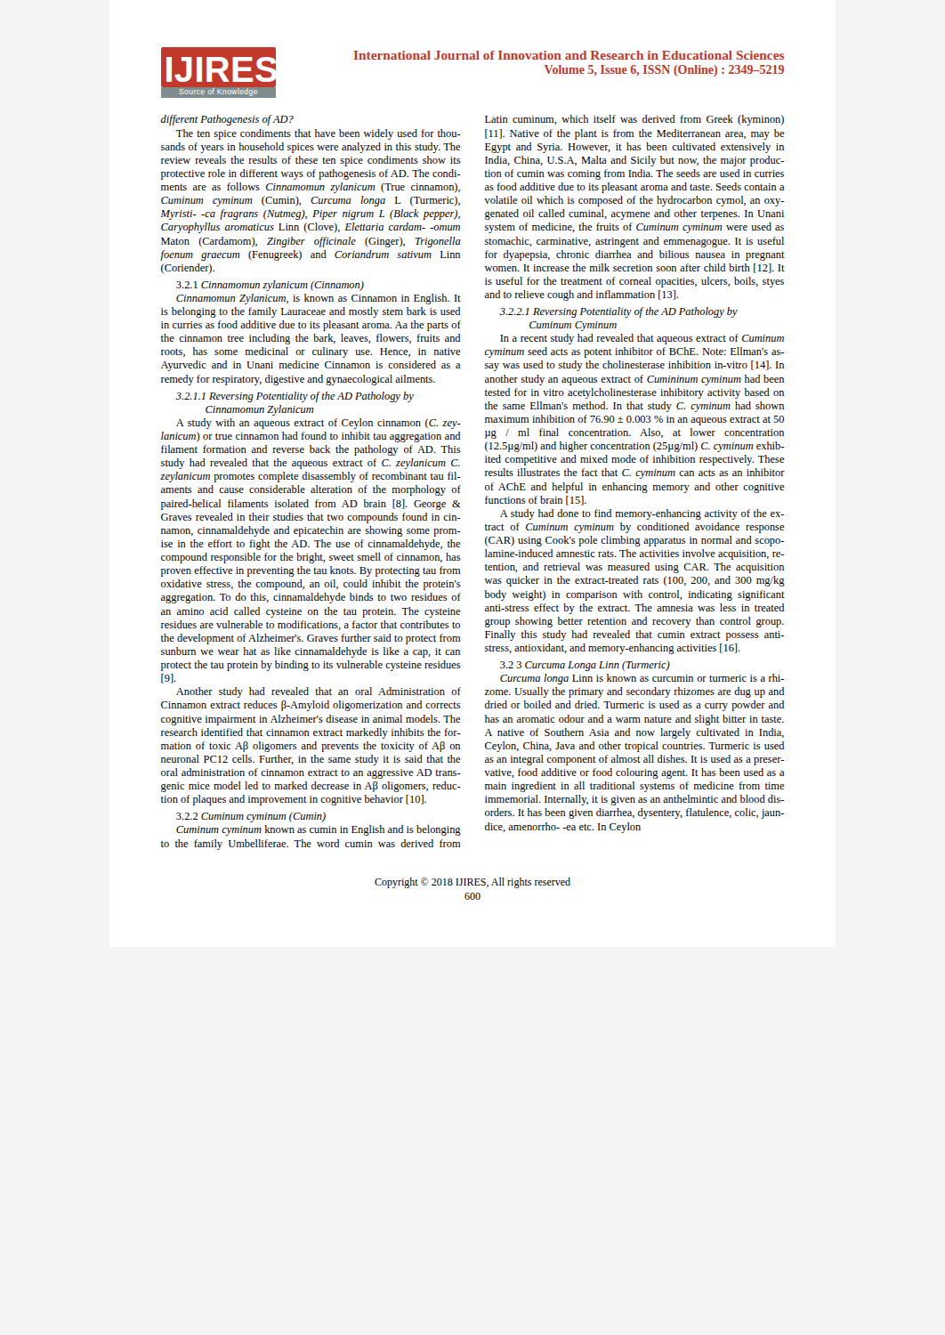IJIRES
Source of Knowledge
International Journal of Innovation and Research in Educational Sciences
Volume 5, Issue 6, ISSN (Online) : 2349–5219
different Pathogenesis of AD?
The ten spice condiments that have been widely used for thousands of years in household spices were analyzed in this study. The review reveals the results of these ten spice condiments show its protective role in different ways of pathogenesis of AD. The condiments are as follows Cinnamomun zylanicum (True cinnamon), Cuminum cyminum (Cumin), Curcuma longa L (Turmeric), Myristi- -ca fragrans (Nutmeg), Piper nigrum L (Black pepper), Caryophyllus aromaticus Linn (Clove), Elettaria cardam- -omum Maton (Cardamom), Zingiber officinale (Ginger), Trigonella foenum graecum (Fenugreek) and Coriandrum sativum Linn (Coriender).
3.2.1 Cinnamomun zylanicum (Cinnamon)
Cinnamomun Zylanicum, is known as Cinnamon in English. It is belonging to the family Lauraceae and mostly stem bark is used in curries as food additive due to its pleasant aroma. Aa the parts of the cinnamon tree including the bark, leaves, flowers, fruits and roots, has some medicinal or culinary use. Hence, in native Ayurvedic and in Unani medicine Cinnamon is considered as a remedy for respiratory, digestive and gynaecological ailments.
3.2.1.1 Reversing Potentiality of the AD Pathology byCinnamomun Zylanicum
A study with an aqueous extract of Ceylon cinnamon (C. zeylanicum) or true cinnamon had found to inhibit tau aggregation and filament formation and reverse back the pathology of AD. This study had revealed that the aqueous extract of C. zeylanicum C. zeylanicum promotes complete disassembly of recombinant tau filaments and cause considerable alteration of the morphology of paired-helical filaments isolated from AD brain [8]. George & Graves revealed in their studies that two compounds found in cinnamon, cinnamaldehyde and epicatechin are showing some promise in the effort to fight the AD. The use of cinnamaldehyde, the compound responsible for the bright, sweet smell of cinnamon, has proven effective in preventing the tau knots. By protecting tau from oxidative stress, the compound, an oil, could inhibit the protein's aggregation. To do this, cinnamaldehyde binds to two residues of an amino acid called cysteine on the tau protein. The cysteine residues are vulnerable to modifications, a factor that contributes to the development of Alzheimer's. Graves further said to protect from sunburn we wear hat as like cinnamaldehyde is like a cap, it can protect the tau protein by binding to its vulnerable cysteine residues [9].
Another study had revealed that an oral Administration of Cinnamon extract reduces β-Amyloid oligomerization and corrects cognitive impairment in Alzheimer's disease in animal models. The research identified that cinnamon extract markedly inhibits the formation of toxic Aβ oligomers and prevents the toxicity of Aβ on neuronal PC12 cells. Further, in the same study it is said that the oral administration of cinnamon extract to an aggressive AD transgenic mice model led to marked decrease in Aβ oligomers, reduction of plaques and improvement in cognitive behavior [10].
3.2.2 Cuminum cyminum (Cumin)
Cuminum cyminum known as cumin in English and is belonging to the family Umbelliferae. The word cumin was derived from Latin cuminum, which itself was derived from Greek (kyminon) [11]. Native of the plant is from the Mediterranean area, may be Egypt and Syria. However, it has been cultivated extensively in India, China, U.S.A, Malta and Sicily but now, the major production of cumin was coming from India. The seeds are used in curries as food additive due to its pleasant aroma and taste. Seeds contain a volatile oil which is composed of the hydrocarbon cymol, an oxygenated oil called cuminal, acymene and other terpenes. In Unani system of medicine, the fruits of Cuminum cyminum were used as stomachic, carminative, astringent and emmenagogue. It is useful for dyapepsia, chronic diarrhea and bilious nausea in pregnant women. It increase the milk secretion soon after child birth [12]. It is useful for the treatment of corneal opacities, ulcers, boils, styes and to relieve cough and inflammation [13].
3.2.2.1 Reversing Potentiality of the AD Pathology byCuminum Cyminum
In a recent study had revealed that aqueous extract of Cuminum cyminum seed acts as potent inhibitor of BChE. Note: Ellman's assay was used to study the cholinesterase inhibition in-vitro [14]. In another study an aqueous extract of Cumininum cyminum had been tested for in vitro acetylcholinesterase inhibitory activity based on the same Ellman's method. In that study C. cyminum had shown maximum inhibition of 76.90 ± 0.003 % in an aqueous extract at 50 µg / ml final concentration. Also, at lower concentration (12.5µg/ml) and higher concentration (25µg/ml) C. cyminum exhibited competitive and mixed mode of inhibition respectively. These results illustrates the fact that C. cyminum can acts as an inhibitor of AChE and helpful in enhancing memory and other cognitive functions of brain [15].
A study had done to find memory-enhancing activity of the extract of Cuminum cyminum by conditioned avoidance response (CAR) using Cook's pole climbing apparatus in normal and scopolamine-induced amnestic rats. The activities involve acquisition, retention, and retrieval was measured using CAR. The acquisition was quicker in the extract-treated rats (100, 200, and 300 mg/kg body weight) in comparison with control, indicating significant anti-stress effect by the extract. The amnesia was less in treated group showing better retention and recovery than control group. Finally this study had revealed that cumin extract possess anti-stress, antioxidant, and memory-enhancing activities [16].
3.2 3 Curcuma Longa Linn (Turmeric)
Curcuma longa Linn is known as curcumin or turmeric is a rhizome. Usually the primary and secondary rhizomes are dug up and dried or boiled and dried. Turmeric is used as a curry powder and has an aromatic odour and a warm nature and slight bitter in taste. A native of Southern Asia and now largely cultivated in India, Ceylon, China, Java and other tropical countries. Turmeric is used as an integral component of almost all dishes. It is used as a preservative, food additive or food colouring agent. It has been used as a main ingredient in all traditional systems of medicine from time immemorial. Internally, it is given as an anthelmintic and blood disorders. It has been given diarrhea, dysentery, flatulence, colic, jaundice, amenorrho- -ea etc. In Ceylon
Copyright © 2018 IJIRES, All rights reserved
600